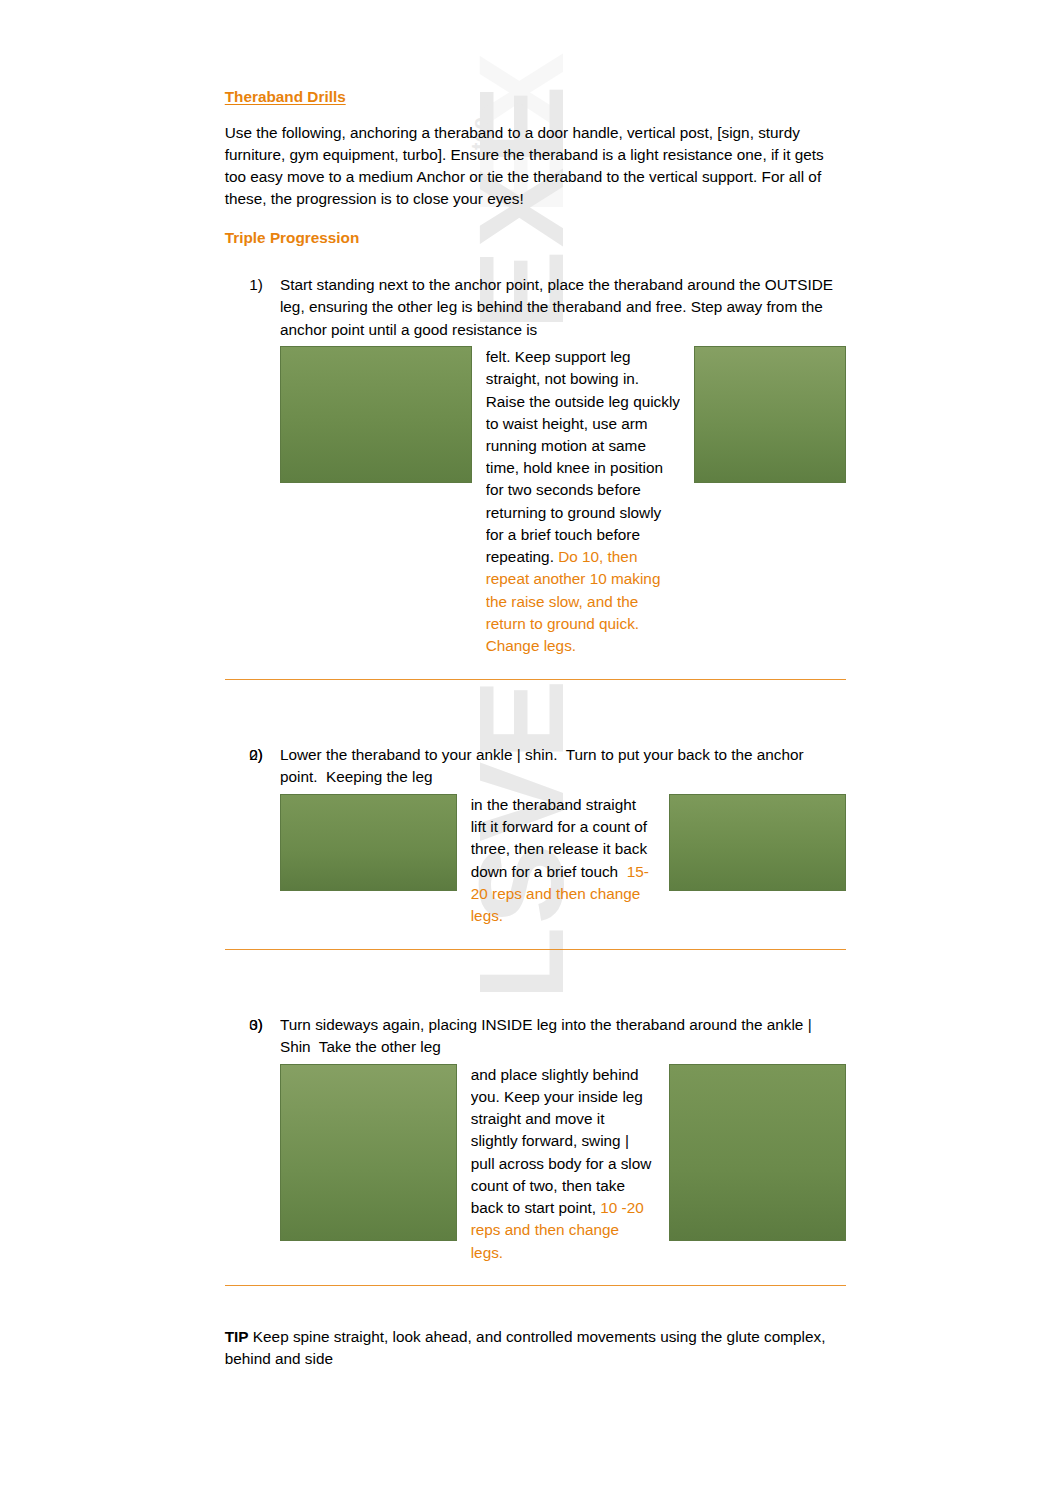EXE LSVE EX tee
Theraband Drills
Use the following, anchoring a theraband to a door handle, vertical post, [sign, sturdy furniture, gym equipment, turbo]. Ensure the theraband is a light resistance one, if it gets too easy move to a medium Anchor or tie the theraband to the vertical support. For all of these, the progression is to close your eyes!
Triple Progression
Start standing next to the anchor point, place the theraband around the OUTSIDE leg, ensuring the other leg is behind the theraband and free. Step away from the anchor point until a good resistance is
felt. Keep support leg straight, not bowing in. Raise the outside leg quickly to waist height, use arm running motion at same time, hold knee in position for two seconds before returning to ground slowly for a brief touch before repeating. Do 10, then repeat another 10 making the raise slow, and the return to ground quick. Change legs.
2)
Lower the theraband to your ankle | shin. Turn to put your back to the anchor point. Keeping the leg
in the theraband straight lift it forward for a count of three, then release it back down for a brief touch 15-20 reps and then change legs.
3)
Turn sideways again, placing INSIDE leg into the theraband around the ankle | Shin Take the other leg
and place slightly behind you. Keep your inside leg straight and move it slightly forward, swing | pull across body for a slow count of two, then take back to start point, 10 -20 reps and then change legs.
TIP Keep spine straight, look ahead, and controlled movements using the glute complex, behind and side